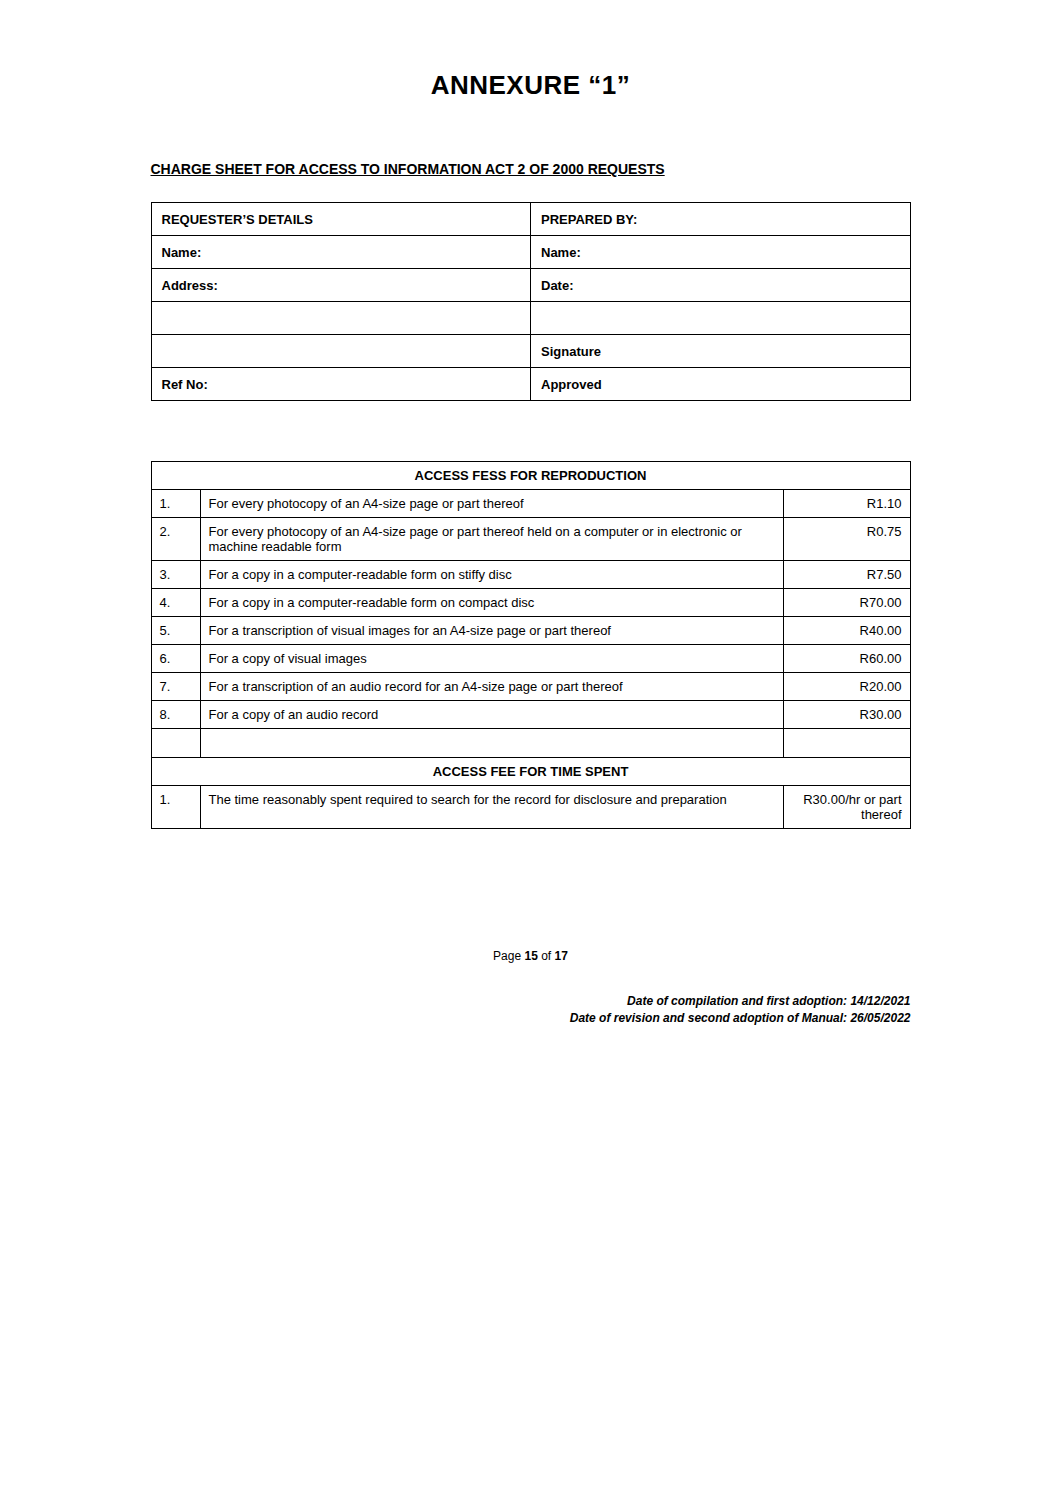ANNEXURE “1”
CHARGE SHEET FOR ACCESS TO INFORMATION ACT 2 OF 2000 REQUESTS
| REQUESTER’S DETAILS | PREPARED BY: |
| Name: | Name: |
| Address: | Date: |
| | Signature |
| Ref No: | Approved |
| ACCESS FESS FOR REPRODUCTION |
| 1. | For every photocopy of an A4-size page or part thereof | R1.10 |
| 2. | For every photocopy of an A4-size page or part thereof held on a computer or in electronic or machine readable form | R0.75 |
| 3. | For a copy in a computer-readable form on stiffy disc | R7.50 |
| 4. | For a copy in a computer-readable form on compact disc | R70.00 |
| 5. | For a transcription of visual images for an A4-size page or part thereof | R40.00 |
| 6. | For a copy of visual images | R60.00 |
| 7. | For a transcription of an audio record for an A4-size page or part thereof | R20.00 |
| 8. | For a copy of an audio record | R30.00 |
| ACCESS FEE FOR TIME SPENT |
| 1. | The time reasonably spent required to search for the record for disclosure and preparation | R30.00/hr or part thereof |
Page 15 of 17
Date of compilation and first adoption: 14/12/2021
Date of revision and second adoption of Manual: 26/05/2022